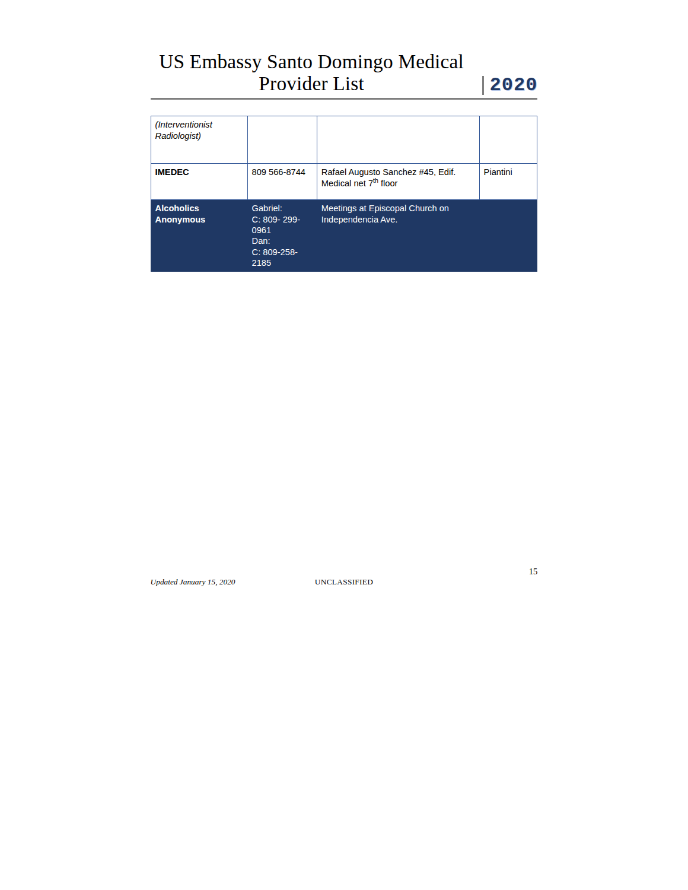US Embassy Santo Domingo Medical Provider List
2020
| (Interventionist Radiologist) | | | |
| IMEDEC | 809 566-8744 | Rafael Augusto Sanchez #45, Edif. Medical net 7 th floor | Piantini |
| Alcoholics Anonymous | Gabriel: C: 809- 299-0961 Dan: C: 809-258-2185 | Meetings at Episcopal Church on Independencia Ave. | |
Updated January 15, 2020 UNCLASSIFIED 15